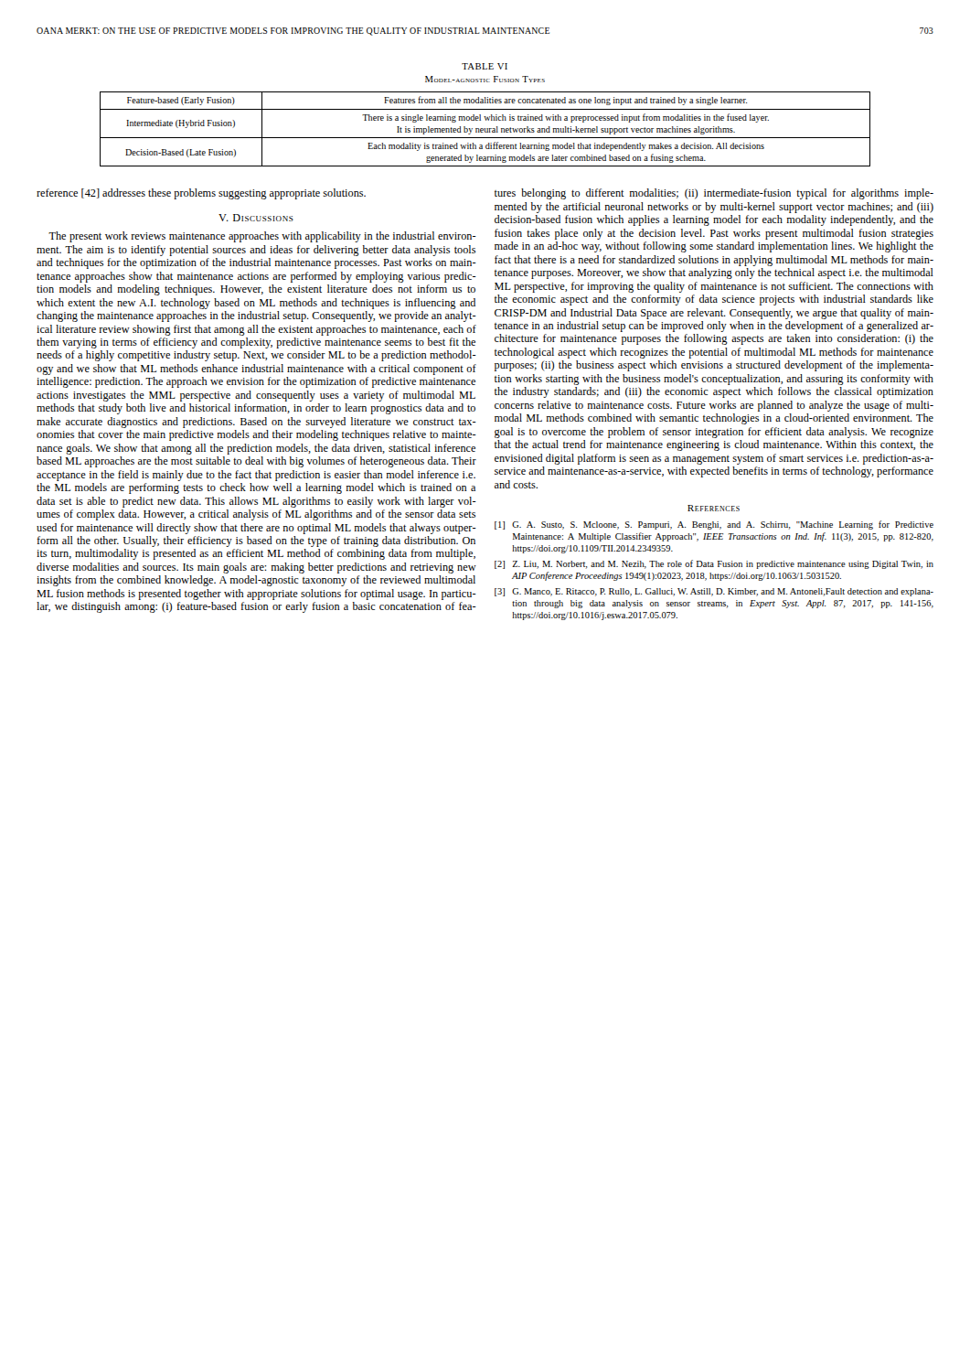OANA MERKT: ON THE USE OF PREDICTIVE MODELS FOR IMPROVING THE QUALITY OF INDUSTRIAL MAINTENANCE 703
TABLE VI Model-agnostic Fusion Types
| Feature-based (Early Fusion) | Features from all the modalities are concatenated as one long input and trained by a single learner. |
| Intermediate (Hybrid Fusion) | There is a single learning model which is trained with a preprocessed input from modalities in the fused layer. It is implemented by neural networks and multi-kernel support vector machines algorithms. |
| Decision-Based (Late Fusion) | Each modality is trained with a different learning model that independently makes a decision. All decisions generated by learning models are later combined based on a fusing schema. |
reference [42] addresses these problems suggesting appropriate solutions.
V. Discussions
The present work reviews maintenance approaches with applicability in the industrial environment. The aim is to identify potential sources and ideas for delivering better data analysis tools and techniques for the optimization of the industrial maintenance processes. Past works on maintenance approaches show that maintenance actions are performed by employing various prediction models and modeling techniques. However, the existent literature does not inform us to which extent the new A.I. technology based on ML methods and techniques is influencing and changing the maintenance approaches in the industrial setup. Consequently, we provide an analytical literature review showing first that among all the existent approaches to maintenance, each of them varying in terms of efficiency and complexity, predictive maintenance seems to best fit the needs of a highly competitive industry setup. Next, we consider ML to be a prediction methodology and we show that ML methods enhance industrial maintenance with a critical component of intelligence: prediction. The approach we envision for the optimization of predictive maintenance actions investigates the MML perspective and consequently uses a variety of multimodal ML methods that study both live and historical information, in order to learn prognostics data and to make accurate diagnostics and predictions. Based on the surveyed literature we construct taxonomies that cover the main predictive models and their modeling techniques relative to maintenance goals. We show that among all the prediction models, the data driven, statistical inference based ML approaches are the most suitable to deal with big volumes of heterogeneous data. Their acceptance in the field is mainly due to the fact that prediction is easier than model inference i.e. the ML models are performing tests to check how well a learning model which is trained on a data set is able to predict new data. This allows ML algorithms to easily work with larger volumes of complex data. However, a critical analysis of ML algorithms and of the sensor data sets used for maintenance will directly show that there are no optimal ML models that always outperform all the other. Usually, their efficiency is based on the type of training data distribution. On its turn, multimodality is presented as an efficient ML method of combining data from multiple, diverse modalities and sources. Its main goals are: making better predictions and retrieving new insights from the combined knowledge. A model-agnostic taxonomy of the reviewed multimodal ML fusion methods is presented together with appropriate solutions for optimal usage. In particular, we distinguish among: (i) feature-based fusion or early fusion a basic concatenation of features belonging to different modalities; (ii) intermediate-fusion typical for algorithms implemented by the artificial neuronal networks or by multi-kernel support vector machines; and (iii) decision-based fusion which applies a learning model for each modality independently, and the fusion takes place only at the decision level. Past works present multimodal fusion strategies made in an ad-hoc way, without following some standard implementation lines. We highlight the fact that there is a need for standardized solutions in applying multimodal ML methods for maintenance purposes. Moreover, we show that analyzing only the technical aspect i.e. the multimodal ML perspective, for improving the quality of maintenance is not sufficient. The connections with the economic aspect and the conformity of data science projects with industrial standards like CRISP-DM and Industrial Data Space are relevant. Consequently, we argue that quality of maintenance in an industrial setup can be improved only when in the development of a generalized architecture for maintenance purposes the following aspects are taken into consideration: (i) the technological aspect which recognizes the potential of multimodal ML methods for maintenance purposes; (ii) the business aspect which envisions a structured development of the implementation works starting with the business model's conceptualization, and assuring its conformity with the industry standards; and (iii) the economic aspect which follows the classical optimization concerns relative to maintenance costs. Future works are planned to analyze the usage of multimodal ML methods combined with semantic technologies in a cloud-oriented environment. The goal is to overcome the problem of sensor integration for efficient data analysis. We recognize that the actual trend for maintenance engineering is cloud maintenance. Within this context, the envisioned digital platform is seen as a management system of smart services i.e. prediction-as-a-service and maintenance-as-a-service, with expected benefits in terms of technology, performance and costs.
References
[1] G. A. Susto, S. Mcloone, S. Pampuri, A. Benghi, and A. Schirru, "Machine Learning for Predictive Maintenance: A Multiple Classifier Approach", IEEE Transactions on Ind. Inf. 11(3), 2015, pp. 812-820, https://doi.org/10.1109/TII.2014.2349359.
[2] Z. Liu, M. Norbert, and M. Nezih, The role of Data Fusion in predictive maintenance using Digital Twin, in AIP Conference Proceedings 1949(1):02023, 2018, https://doi.org/10.1063/1.5031520.
[3] G. Manco, E. Ritacco, P. Rullo, L. Galluci, W. Astill, D. Kimber, and M. Antoneli,Fault detection and explanation through big data analysis on sensor streams, in Expert Syst. Appl. 87, 2017, pp. 141-156, https://doi.org/10.1016/j.eswa.2017.05.079.